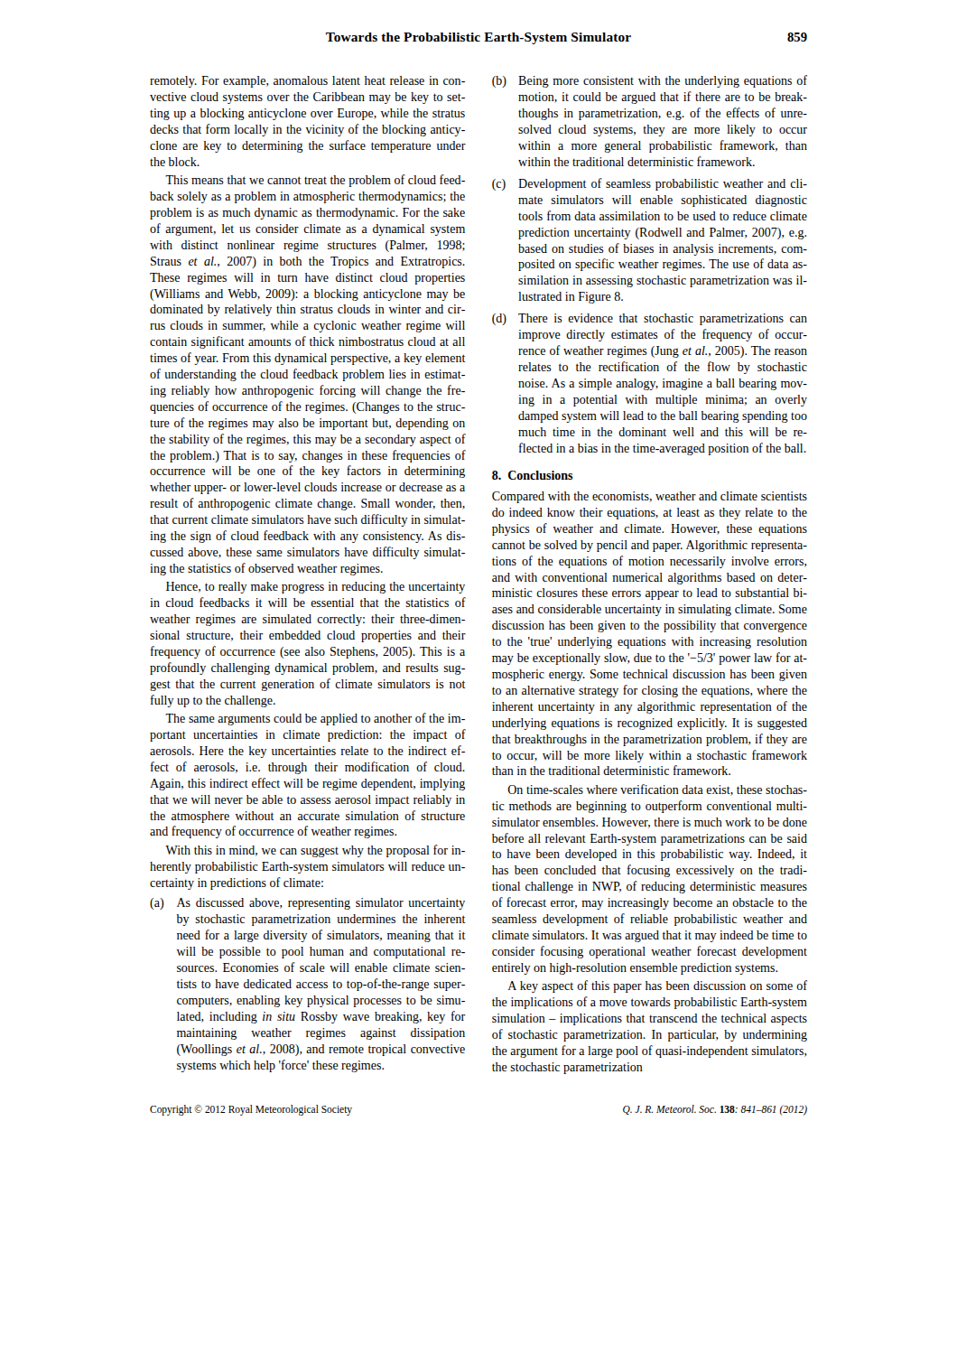Towards the Probabilistic Earth-System Simulator
859
remotely. For example, anomalous latent heat release in convective cloud systems over the Caribbean may be key to setting up a blocking anticyclone over Europe, while the stratus decks that form locally in the vicinity of the blocking anticyclone are key to determining the surface temperature under the block.
This means that we cannot treat the problem of cloud feedback solely as a problem in atmospheric thermodynamics; the problem is as much dynamic as thermodynamic. For the sake of argument, let us consider climate as a dynamical system with distinct nonlinear regime structures (Palmer, 1998; Straus et al., 2007) in both the Tropics and Extratropics. These regimes will in turn have distinct cloud properties (Williams and Webb, 2009): a blocking anticyclone may be dominated by relatively thin stratus clouds in winter and cirrus clouds in summer, while a cyclonic weather regime will contain significant amounts of thick nimbostratus cloud at all times of year. From this dynamical perspective, a key element of understanding the cloud feedback problem lies in estimating reliably how anthropogenic forcing will change the frequencies of occurrence of the regimes. (Changes to the structure of the regimes may also be important but, depending on the stability of the regimes, this may be a secondary aspect of the problem.) That is to say, changes in these frequencies of occurrence will be one of the key factors in determining whether upper- or lower-level clouds increase or decrease as a result of anthropogenic climate change. Small wonder, then, that current climate simulators have such difficulty in simulating the sign of cloud feedback with any consistency. As discussed above, these same simulators have difficulty simulating the statistics of observed weather regimes.
Hence, to really make progress in reducing the uncertainty in cloud feedbacks it will be essential that the statistics of weather regimes are simulated correctly: their three-dimensional structure, their embedded cloud properties and their frequency of occurrence (see also Stephens, 2005). This is a profoundly challenging dynamical problem, and results suggest that the current generation of climate simulators is not fully up to the challenge.
The same arguments could be applied to another of the important uncertainties in climate prediction: the impact of aerosols. Here the key uncertainties relate to the indirect effect of aerosols, i.e. through their modification of cloud. Again, this indirect effect will be regime dependent, implying that we will never be able to assess aerosol impact reliably in the atmosphere without an accurate simulation of structure and frequency of occurrence of weather regimes.
With this in mind, we can suggest why the proposal for inherently probabilistic Earth-system simulators will reduce uncertainty in predictions of climate:
(a) As discussed above, representing simulator uncertainty by stochastic parametrization undermines the inherent need for a large diversity of simulators, meaning that it will be possible to pool human and computational resources. Economies of scale will enable climate scientists to have dedicated access to top-of-the-range supercomputers, enabling key physical processes to be simulated, including in situ Rossby wave breaking, key for maintaining weather regimes against dissipation (Woollings et al., 2008), and remote tropical convective systems which help 'force' these regimes.
(b) Being more consistent with the underlying equations of motion, it could be argued that if there are to be breakthoughs in parametrization, e.g. of the effects of unresolved cloud systems, they are more likely to occur within a more general probabilistic framework, than within the traditional deterministic framework.
(c) Development of seamless probabilistic weather and climate simulators will enable sophisticated diagnostic tools from data assimilation to be used to reduce climate prediction uncertainty (Rodwell and Palmer, 2007), e.g. based on studies of biases in analysis increments, composited on specific weather regimes. The use of data assimilation in assessing stochastic parametrization was illustrated in Figure 8.
(d) There is evidence that stochastic parametrizations can improve directly estimates of the frequency of occurrence of weather regimes (Jung et al., 2005). The reason relates to the rectification of the flow by stochastic noise. As a simple analogy, imagine a ball bearing moving in a potential with multiple minima; an overly damped system will lead to the ball bearing spending too much time in the dominant well and this will be reflected in a bias in the time-averaged position of the ball.
8. Conclusions
Compared with the economists, weather and climate scientists do indeed know their equations, at least as they relate to the physics of weather and climate. However, these equations cannot be solved by pencil and paper. Algorithmic representations of the equations of motion necessarily involve errors, and with conventional numerical algorithms based on deterministic closures these errors appear to lead to substantial biases and considerable uncertainty in simulating climate. Some discussion has been given to the possibility that convergence to the 'true' underlying equations with increasing resolution may be exceptionally slow, due to the '−5/3' power law for atmospheric energy. Some technical discussion has been given to an alternative strategy for closing the equations, where the inherent uncertainty in any algorithmic representation of the underlying equations is recognized explicitly. It is suggested that breakthroughs in the parametrization problem, if they are to occur, will be more likely within a stochastic framework than in the traditional deterministic framework.
On time-scales where verification data exist, these stochastic methods are beginning to outperform conventional multi-simulator ensembles. However, there is much work to be done before all relevant Earth-system parametrizations can be said to have been developed in this probabilistic way. Indeed, it has been concluded that focusing excessively on the traditional challenge in NWP, of reducing deterministic measures of forecast error, may increasingly become an obstacle to the seamless development of reliable probabilistic weather and climate simulators. It was argued that it may indeed be time to consider focusing operational weather forecast development entirely on high-resolution ensemble prediction systems.
A key aspect of this paper has been discussion on some of the implications of a move towards probabilistic Earth-system simulation – implications that transcend the technical aspects of stochastic parametrization. In particular, by undermining the argument for a large pool of quasi-independent simulators, the stochastic parametrization
Copyright © 2012 Royal Meteorological Society Q. J. R. Meteorol. Soc. 138: 841–861 (2012)